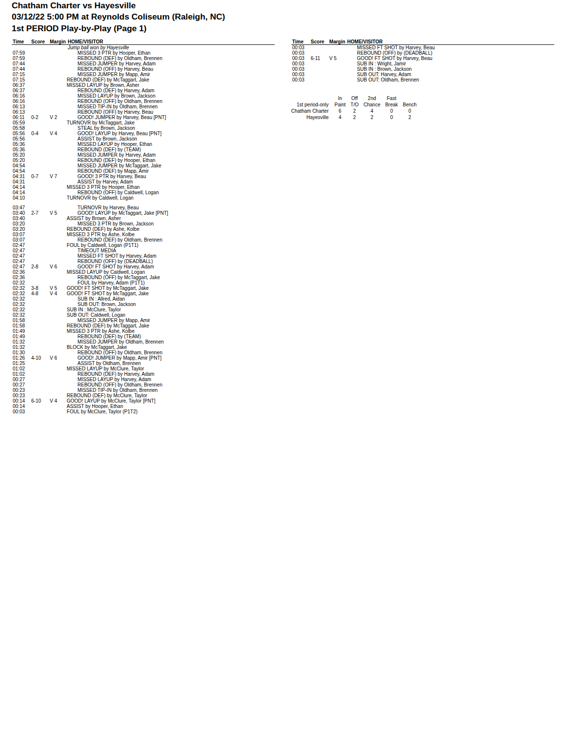Chatham Charter vs Hayesville 03/12/22 5:00 PM at Reynolds Coliseum (Raleigh, NC) 1st PERIOD Play-by-Play (Page 1)
| Time | Score | Margin | HOME/VISITOR |
| --- | --- | --- | --- |
| | | | Jump ball won by Hayesville |
| 07:59 | | | MISSED 3 PTR by Hooper, Ethan |
| 07:59 | | | REBOUND (DEF) by Oldham, Brennen |
| 07:44 | | | MISSED JUMPER by Harvey, Adam |
| 07:44 | | | REBOUND (OFF) by Harvey, Beau |
| 07:15 | | | MISSED JUMPER by Mapp, Amir |
| 07:15 | | | REBOUND (DEF) by McTaggart, Jake |
| 06:37 | | | MISSED LAYUP by Brown, Asher |
| 06:37 | | | REBOUND (DEF) by Harvey, Adam |
| 06:16 | | | MISSED LAYUP by Brown, Jackson |
| 06:16 | | | REBOUND (OFF) by Oldham, Brennen |
| 06:13 | | | MISSED TIP-IN by Oldham, Brennen |
| 06:13 | | | REBOUND (OFF) by Harvey, Beau |
| 06:11 | 0-2 | V 2 | GOOD! JUMPER by Harvey, Beau [PNT] |
| 05:59 | | | TURNOVR by McTaggart, Jake |
| 05:58 | | | STEAL by Brown, Jackson |
| 05:56 | 0-4 | V 4 | GOOD! LAYUP by Harvey, Beau [PNT] |
| 05:56 | | | ASSIST by Brown, Jackson |
| 05:36 | | | MISSED LAYUP by Hooper, Ethan |
| 05:36 | | | REBOUND (DEF) by (TEAM) |
| 05:20 | | | MISSED JUMPER by Harvey, Adam |
| 05:20 | | | REBOUND (DEF) by Hooper, Ethan |
| 04:54 | | | MISSED JUMPER by McTaggart, Jake |
| 04:54 | | | REBOUND (DEF) by Mapp, Amir |
| 04:31 | 0-7 | V 7 | GOOD! 3 PTR by Harvey, Beau |
| 04:31 | | | ASSIST by Harvey, Adam |
| 04:14 | | | MISSED 3 PTR by Hooper, Ethan |
| 04:14 | | | REBOUND (OFF) by Caldwell, Logan |
| 04:10 | | | TURNOVR by Caldwell, Logan |
| 03:47 | | | TURNOVR by Harvey, Beau |
| 03:40 | 2-7 | V 5 | GOOD! LAYUP by McTaggart, Jake [PNT] |
| 03:40 | | | ASSIST by Brown, Asher |
| 03:20 | | | MISSED 3 PTR by Brown, Jackson |
| 03:20 | | | REBOUND (DEF) by Ashe, Kolbe |
| 03:07 | | | MISSED 3 PTR by Ashe, Kolbe |
| 03:07 | | | REBOUND (DEF) by Oldham, Brennen |
| 02:47 | | | FOUL by Caldwell, Logan (P1T1) |
| 02:47 | | | TIMEOUT MEDIA |
| 02:47 | | | MISSED FT SHOT by Harvey, Adam |
| 02:47 | | | REBOUND (OFF) by (DEADBALL) |
| 02:47 | 2-8 | V 6 | GOOD! FT SHOT by Harvey, Adam |
| 02:36 | | | MISSED LAYUP by Caldwell, Logan |
| 02:36 | | | REBOUND (OFF) by McTaggart, Jake |
| 02:32 | | | FOUL by Harvey, Adam (P1T1) |
| 02:32 | 3-8 | V 5 | GOOD! FT SHOT by McTaggart, Jake |
| 02:32 | 4-8 | V 4 | GOOD! FT SHOT by McTaggart, Jake |
| 02:32 | | | SUB IN : Allred, Aidan |
| 02:32 | | | SUB OUT: Brown, Jackson |
| 02:32 | | | SUB IN : McClure, Taylor |
| 02:32 | | | SUB OUT: Caldwell, Logan |
| 01:58 | | | MISSED JUMPER by Mapp, Amir |
| 01:58 | | | REBOUND (DEF) by McTaggart, Jake |
| 01:49 | | | MISSED 3 PTR by Ashe, Kolbe |
| 01:49 | | | REBOUND (DEF) by (TEAM) |
| 01:32 | | | MISSED JUMPER by Oldham, Brennen |
| 01:32 | | | BLOCK by McTaggart, Jake |
| 01:30 | | | REBOUND (OFF) by Oldham, Brennen |
| 01:26 | 4-10 | V 6 | GOOD! JUMPER by Mapp, Amir [PNT] |
| 01:25 | | | ASSIST by Oldham, Brennen |
| 01:02 | | | MISSED LAYUP by McClure, Taylor |
| 01:02 | | | REBOUND (DEF) by Harvey, Adam |
| 00:27 | | | MISSED LAYUP by Harvey, Adam |
| 00:27 | | | REBOUND (OFF) by Oldham, Brennen |
| 00:23 | | | MISSED TIP-IN by Oldham, Brennen |
| 00:23 | | | REBOUND (DEF) by McClure, Taylor |
| 00:14 | 6-10 | V 4 | GOOD! LAYUP by McClure, Taylor [PNT] |
| 00:14 | | | ASSIST by Hooper, Ethan |
| 00:03 | | | FOUL by McClure, Taylor (P1T2) |
| Time | Score | Margin | HOME/VISITOR |
| --- | --- | --- | --- |
| 00:03 | | | MISSED FT SHOT by Harvey, Beau |
| 00:03 | | | REBOUND (OFF) by (DEADBALL) |
| 00:03 | 6-11 | V 5 | GOOD! FT SHOT by Harvey, Beau |
| 00:03 | | | SUB IN : Wright, Jamir |
| 00:03 | | | SUB IN : Brown, Jackson |
| 00:03 | | | SUB OUT: Harvey, Adam |
| 00:03 | | | SUB OUT: Oldham, Brennen |
| | In | Off | 2nd | Fast | |
| --- | --- | --- | --- | --- | --- |
| 1st period-only | Paint | T/O | Chance | Break | Bench |
| Chatham Charter | 6 | 2 | 4 | 0 | 0 |
| Hayesville | 4 | 2 | 2 | 0 | 2 |